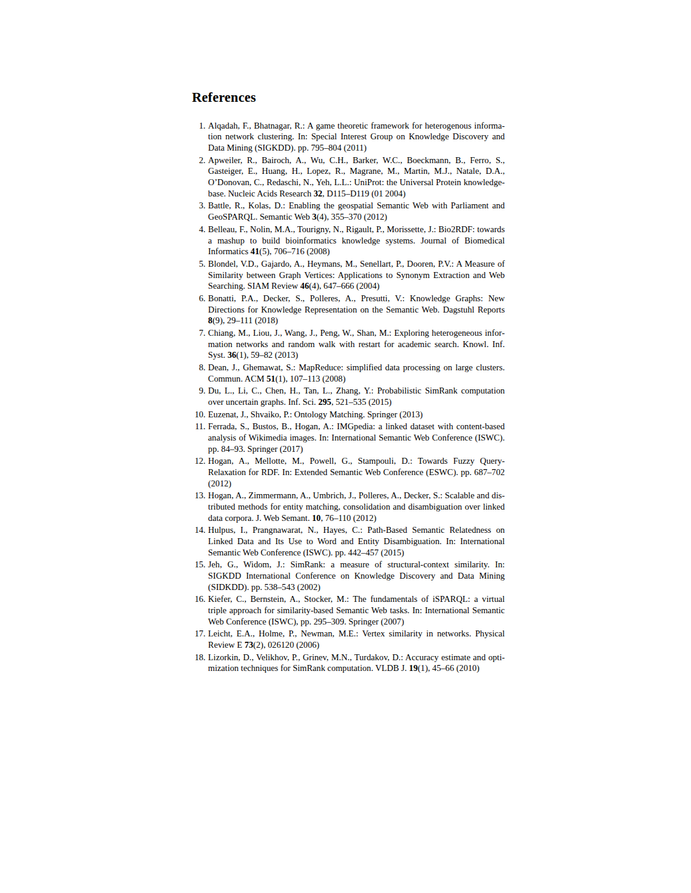References
Alqadah, F., Bhatnagar, R.: A game theoretic framework for heterogenous information network clustering. In: Special Interest Group on Knowledge Discovery and Data Mining (SIGKDD). pp. 795–804 (2011)
Apweiler, R., Bairoch, A., Wu, C.H., Barker, W.C., Boeckmann, B., Ferro, S., Gasteiger, E., Huang, H., Lopez, R., Magrane, M., Martin, M.J., Natale, D.A., O’Donovan, C., Redaschi, N., Yeh, L.L.: UniProt: the Universal Protein knowledgebase. Nucleic Acids Research 32, D115–D119 (01 2004)
Battle, R., Kolas, D.: Enabling the geospatial Semantic Web with Parliament and GeoSPARQL. Semantic Web 3(4), 355–370 (2012)
Belleau, F., Nolin, M.A., Tourigny, N., Rigault, P., Morissette, J.: Bio2RDF: towards a mashup to build bioinformatics knowledge systems. Journal of Biomedical Informatics 41(5), 706–716 (2008)
Blondel, V.D., Gajardo, A., Heymans, M., Senellart, P., Dooren, P.V.: A Measure of Similarity between Graph Vertices: Applications to Synonym Extraction and Web Searching. SIAM Review 46(4), 647–666 (2004)
Bonatti, P.A., Decker, S., Polleres, A., Presutti, V.: Knowledge Graphs: New Directions for Knowledge Representation on the Semantic Web. Dagstuhl Reports 8(9), 29–111 (2018)
Chiang, M., Liou, J., Wang, J., Peng, W., Shan, M.: Exploring heterogeneous information networks and random walk with restart for academic search. Knowl. Inf. Syst. 36(1), 59–82 (2013)
Dean, J., Ghemawat, S.: MapReduce: simplified data processing on large clusters. Commun. ACM 51(1), 107–113 (2008)
Du, L., Li, C., Chen, H., Tan, L., Zhang, Y.: Probabilistic SimRank computation over uncertain graphs. Inf. Sci. 295, 521–535 (2015)
Euzenat, J., Shvaiko, P.: Ontology Matching. Springer (2013)
Ferrada, S., Bustos, B., Hogan, A.: IMGpedia: a linked dataset with content-based analysis of Wikimedia images. In: International Semantic Web Conference (ISWC). pp. 84–93. Springer (2017)
Hogan, A., Mellotte, M., Powell, G., Stampouli, D.: Towards Fuzzy Query-Relaxation for RDF. In: Extended Semantic Web Conference (ESWC). pp. 687–702 (2012)
Hogan, A., Zimmermann, A., Umbrich, J., Polleres, A., Decker, S.: Scalable and distributed methods for entity matching, consolidation and disambiguation over linked data corpora. J. Web Semant. 10, 76–110 (2012)
Hulpus, I., Prangnawarat, N., Hayes, C.: Path-Based Semantic Relatedness on Linked Data and Its Use to Word and Entity Disambiguation. In: International Semantic Web Conference (ISWC). pp. 442–457 (2015)
Jeh, G., Widom, J.: SimRank: a measure of structural-context similarity. In: SIGKDD International Conference on Knowledge Discovery and Data Mining (SIDKDD). pp. 538–543 (2002)
Kiefer, C., Bernstein, A., Stocker, M.: The fundamentals of iSPARQL: a virtual triple approach for similarity-based Semantic Web tasks. In: International Semantic Web Conference (ISWC), pp. 295–309. Springer (2007)
Leicht, E.A., Holme, P., Newman, M.E.: Vertex similarity in networks. Physical Review E 73(2), 026120 (2006)
Lizorkin, D., Velikhov, P., Grinev, M.N., Turdakov, D.: Accuracy estimate and optimization techniques for SimRank computation. VLDB J. 19(1), 45–66 (2010)